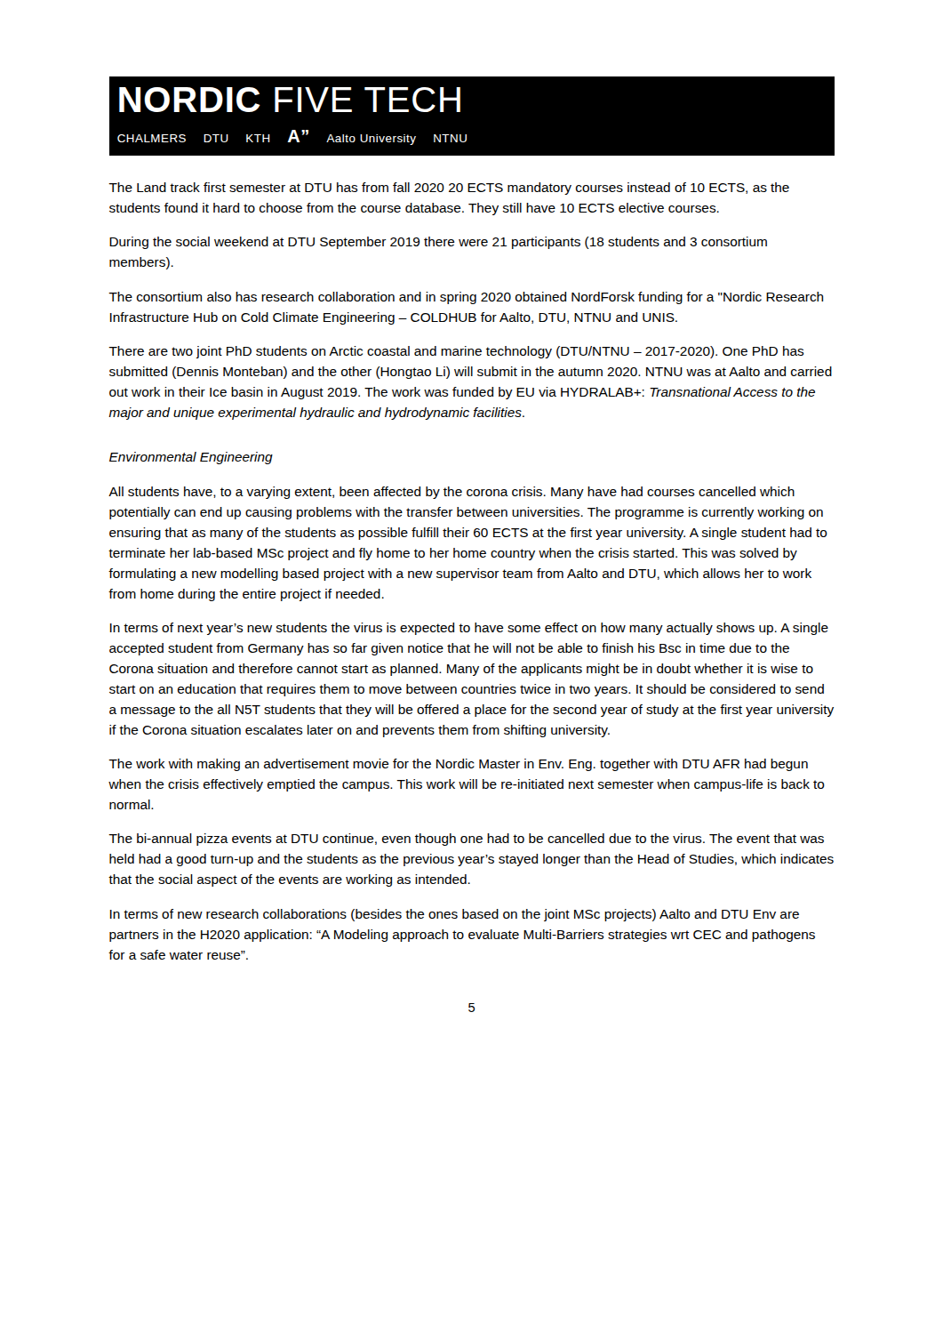NORDIC FIVE TECH
CHALMERS DTU KTH A” Aalto University NTNU
The Land track first semester at DTU has from fall 2020 20 ECTS mandatory courses instead of 10 ECTS, as the students found it hard to choose from the course database. They still have 10 ECTS elective courses.
During the social weekend at DTU September 2019 there were 21 participants (18 students and 3 consortium members).
The consortium also has research collaboration and in spring 2020 obtained NordForsk funding for a "Nordic Research Infrastructure Hub on Cold Climate Engineering – COLDHUB for Aalto, DTU, NTNU and UNIS.
There are two joint PhD students on Arctic coastal and marine technology (DTU/NTNU – 2017-2020). One PhD has submitted (Dennis Monteban) and the other (Hongtao Li) will submit in the autumn 2020. NTNU was at Aalto and carried out work in their Ice basin in August 2019. The work was funded by EU via HYDRALAB+: Transnational Access to the major and unique experimental hydraulic and hydrodynamic facilities.
Environmental Engineering
All students have, to a varying extent, been affected by the corona crisis. Many have had courses cancelled which potentially can end up causing problems with the transfer between universities. The programme is currently working on ensuring that as many of the students as possible fulfill their 60 ECTS at the first year university. A single student had to terminate her lab-based MSc project and fly home to her home country when the crisis started. This was solved by formulating a new modelling based project with a new supervisor team from Aalto and DTU, which allows her to work from home during the entire project if needed.
In terms of next year’s new students the virus is expected to have some effect on how many actually shows up. A single accepted student from Germany has so far given notice that he will not be able to finish his Bsc in time due to the Corona situation and therefore cannot start as planned. Many of the applicants might be in doubt whether it is wise to start on an education that requires them to move between countries twice in two years. It should be considered to send a message to the all N5T students that they will be offered a place for the second year of study at the first year university if the Corona situation escalates later on and prevents them from shifting university.
The work with making an advertisement movie for the Nordic Master in Env. Eng. together with DTU AFR had begun when the crisis effectively emptied the campus. This work will be re-initiated next semester when campus-life is back to normal.
The bi-annual pizza events at DTU continue, even though one had to be cancelled due to the virus. The event that was held had a good turn-up and the students as the previous year’s stayed longer than the Head of Studies, which indicates that the social aspect of the events are working as intended.
In terms of new research collaborations (besides the ones based on the joint MSc projects) Aalto and DTU Env are partners in the H2020 application: “A Modeling approach to evaluate Multi-Barriers strategies wrt CEC and pathogens for a safe water reuse”.
5